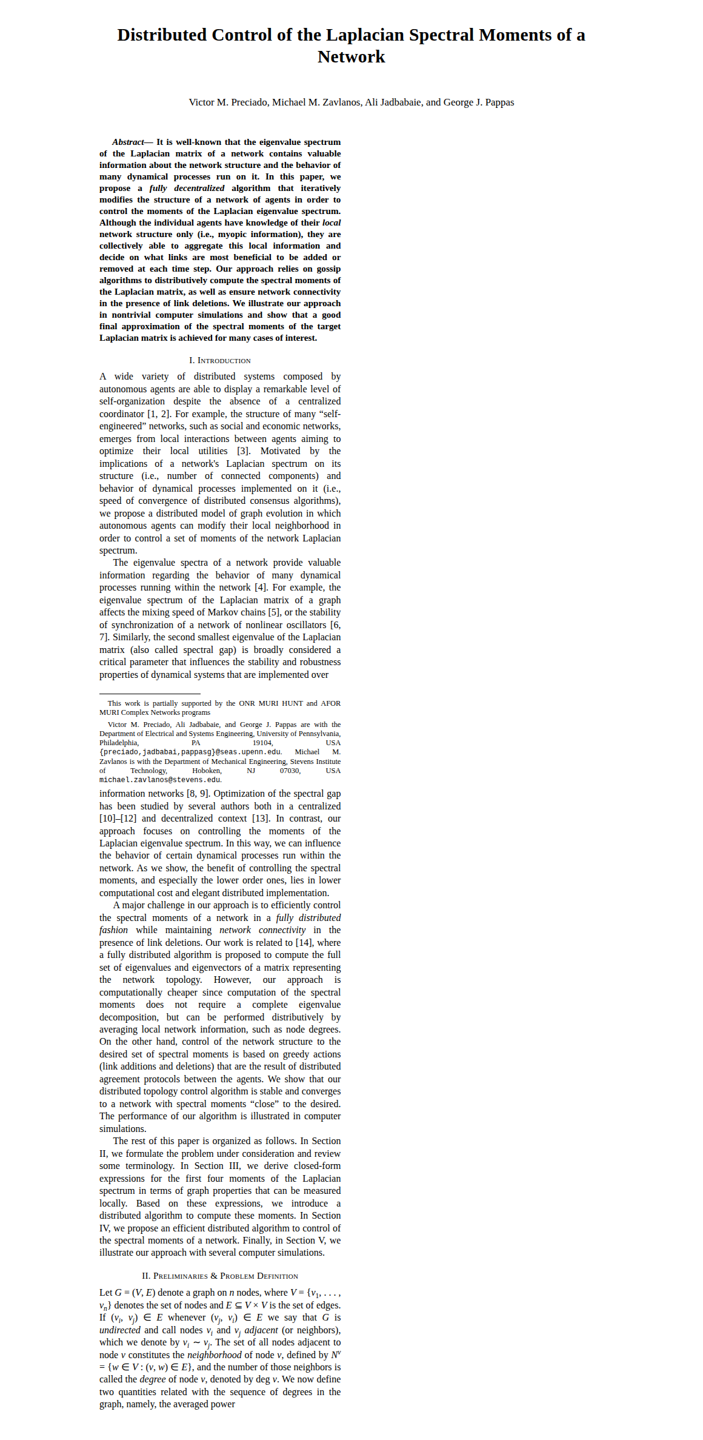Distributed Control of the Laplacian Spectral Moments of a Network
Victor M. Preciado, Michael M. Zavlanos, Ali Jadbabaie, and George J. Pappas
Abstract— It is well-known that the eigenvalue spectrum of the Laplacian matrix of a network contains valuable information about the network structure and the behavior of many dynamical processes run on it. In this paper, we propose a fully decentralized algorithm that iteratively modifies the structure of a network of agents in order to control the moments of the Laplacian eigenvalue spectrum. Although the individual agents have knowledge of their local network structure only (i.e., myopic information), they are collectively able to aggregate this local information and decide on what links are most beneficial to be added or removed at each time step. Our approach relies on gossip algorithms to distributively compute the spectral moments of the Laplacian matrix, as well as ensure network connectivity in the presence of link deletions. We illustrate our approach in nontrivial computer simulations and show that a good final approximation of the spectral moments of the target Laplacian matrix is achieved for many cases of interest.
I. Introduction
A wide variety of distributed systems composed by autonomous agents are able to display a remarkable level of self-organization despite the absence of a centralized coordinator [1, 2]. For example, the structure of many “self-engineered” networks, such as social and economic networks, emerges from local interactions between agents aiming to optimize their local utilities [3]. Motivated by the implications of a network's Laplacian spectrum on its structure (i.e., number of connected components) and behavior of dynamical processes implemented on it (i.e., speed of convergence of distributed consensus algorithms), we propose a distributed model of graph evolution in which autonomous agents can modify their local neighborhood in order to control a set of moments of the network Laplacian spectrum.
The eigenvalue spectra of a network provide valuable information regarding the behavior of many dynamical processes running within the network [4]. For example, the eigenvalue spectrum of the Laplacian matrix of a graph affects the mixing speed of Markov chains [5], or the stability of synchronization of a network of nonlinear oscillators [6, 7]. Similarly, the second smallest eigenvalue of the Laplacian matrix (also called spectral gap) is broadly considered a critical parameter that influences the stability and robustness properties of dynamical systems that are implemented over
This work is partially supported by the ONR MURI HUNT and AFOR MURI Complex Networks programs
Victor M. Preciado, Ali Jadbabaie, and George J. Pappas are with the Department of Electrical and Systems Engineering, University of Pennsylvania, Philadelphia, PA 19104, USA {preciado,jadbabai,pappasg}@seas.upenn.edu. Michael M. Zavlanos is with the Department of Mechanical Engineering, Stevens Institute of Technology, Hoboken, NJ 07030, USA michael.zavlanos@stevens.edu.
information networks [8, 9]. Optimization of the spectral gap has been studied by several authors both in a centralized [10]–[12] and decentralized context [13]. In contrast, our approach focuses on controlling the moments of the Laplacian eigenvalue spectrum. In this way, we can influence the behavior of certain dynamical processes run within the network. As we show, the benefit of controlling the spectral moments, and especially the lower order ones, lies in lower computational cost and elegant distributed implementation.
A major challenge in our approach is to efficiently control the spectral moments of a network in a fully distributed fashion while maintaining network connectivity in the presence of link deletions. Our work is related to [14], where a fully distributed algorithm is proposed to compute the full set of eigenvalues and eigenvectors of a matrix representing the network topology. However, our approach is computationally cheaper since computation of the spectral moments does not require a complete eigenvalue decomposition, but can be performed distributively by averaging local network information, such as node degrees. On the other hand, control of the network structure to the desired set of spectral moments is based on greedy actions (link additions and deletions) that are the result of distributed agreement protocols between the agents. We show that our distributed topology control algorithm is stable and converges to a network with spectral moments “close” to the desired. The performance of our algorithm is illustrated in computer simulations.
The rest of this paper is organized as follows. In Section II, we formulate the problem under consideration and review some terminology. In Section III, we derive closed-form expressions for the first four moments of the Laplacian spectrum in terms of graph properties that can be measured locally. Based on these expressions, we introduce a distributed algorithm to compute these moments. In Section IV, we propose an efficient distributed algorithm to control of the spectral moments of a network. Finally, in Section V, we illustrate our approach with several computer simulations.
II. Preliminaries & Problem Definition
Let G = (V, E) denote a graph on n nodes, where V = {v1, . . . , vn} denotes the set of nodes and E ⊆ V × V is the set of edges. If (vi, vj) ∈ E whenever (vj, vi) ∈ E we say that G is undirected and call nodes vi and vj adjacent (or neighbors), which we denote by vi ∼ vj. The set of all nodes adjacent to node v constitutes the neighborhood of node v, defined by Nv = {w ∈ V : (v, w) ∈ E}, and the number of those neighbors is called the degree of node v, denoted by deg v. We now define two quantities related with the sequence of degrees in the graph, namely, the averaged power